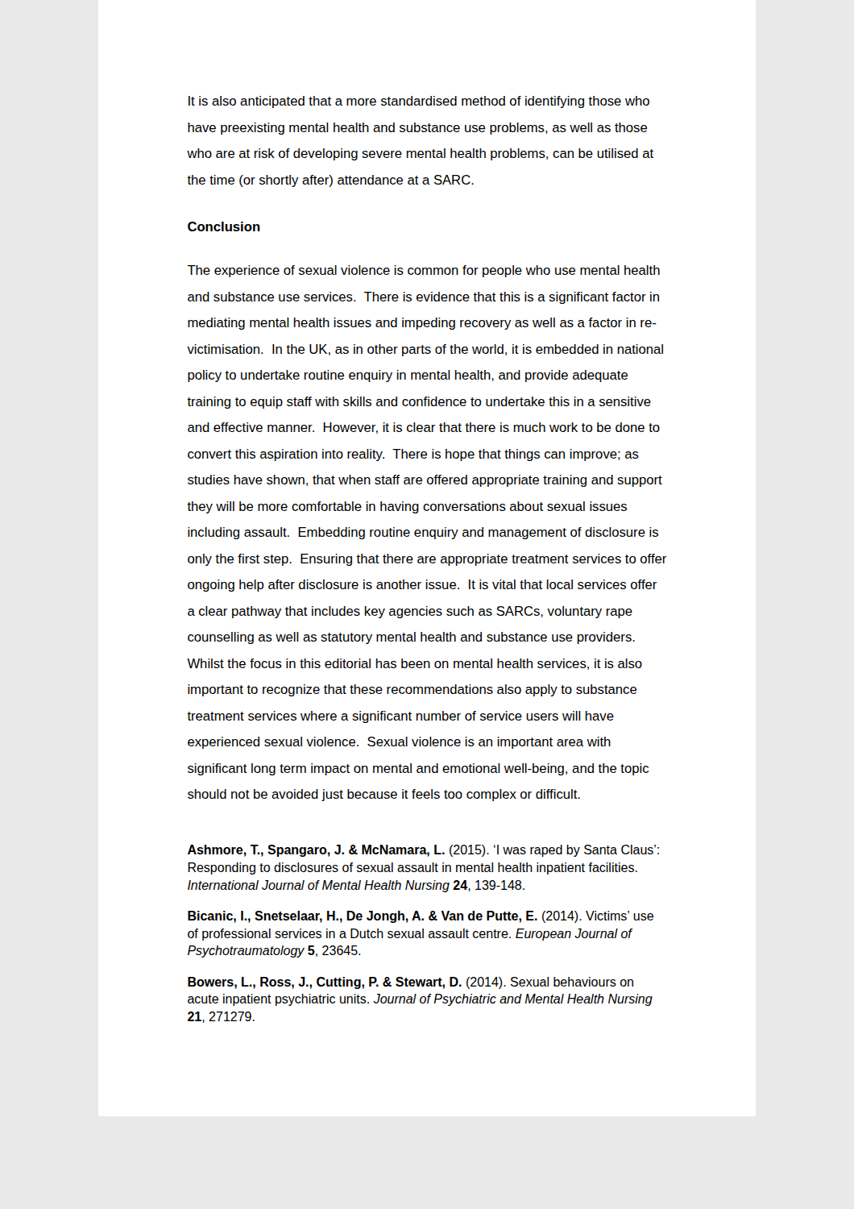It is also anticipated that a more standardised method of identifying those who have preexisting mental health and substance use problems, as well as those who are at risk of developing severe mental health problems, can be utilised at the time (or shortly after) attendance at a SARC.
Conclusion
The experience of sexual violence is common for people who use mental health and substance use services. There is evidence that this is a significant factor in mediating mental health issues and impeding recovery as well as a factor in re-victimisation. In the UK, as in other parts of the world, it is embedded in national policy to undertake routine enquiry in mental health, and provide adequate training to equip staff with skills and confidence to undertake this in a sensitive and effective manner. However, it is clear that there is much work to be done to convert this aspiration into reality. There is hope that things can improve; as studies have shown, that when staff are offered appropriate training and support they will be more comfortable in having conversations about sexual issues including assault. Embedding routine enquiry and management of disclosure is only the first step. Ensuring that there are appropriate treatment services to offer ongoing help after disclosure is another issue. It is vital that local services offer a clear pathway that includes key agencies such as SARCs, voluntary rape counselling as well as statutory mental health and substance use providers. Whilst the focus in this editorial has been on mental health services, it is also important to recognize that these recommendations also apply to substance treatment services where a significant number of service users will have experienced sexual violence. Sexual violence is an important area with significant long term impact on mental and emotional well-being, and the topic should not be avoided just because it feels too complex or difficult.
Ashmore, T., Spangaro, J. & McNamara, L. (2015). ‘I was raped by Santa Claus’: Responding to disclosures of sexual assault in mental health inpatient facilities. International Journal of Mental Health Nursing 24, 139-148.
Bicanic, I., Snetselaar, H., De Jongh, A. & Van de Putte, E. (2014). Victims’ use of professional services in a Dutch sexual assault centre. European Journal of Psychotraumatology 5, 23645.
Bowers, L., Ross, J., Cutting, P. & Stewart, D. (2014). Sexual behaviours on acute inpatient psychiatric units. Journal of Psychiatric and Mental Health Nursing 21, 271279.